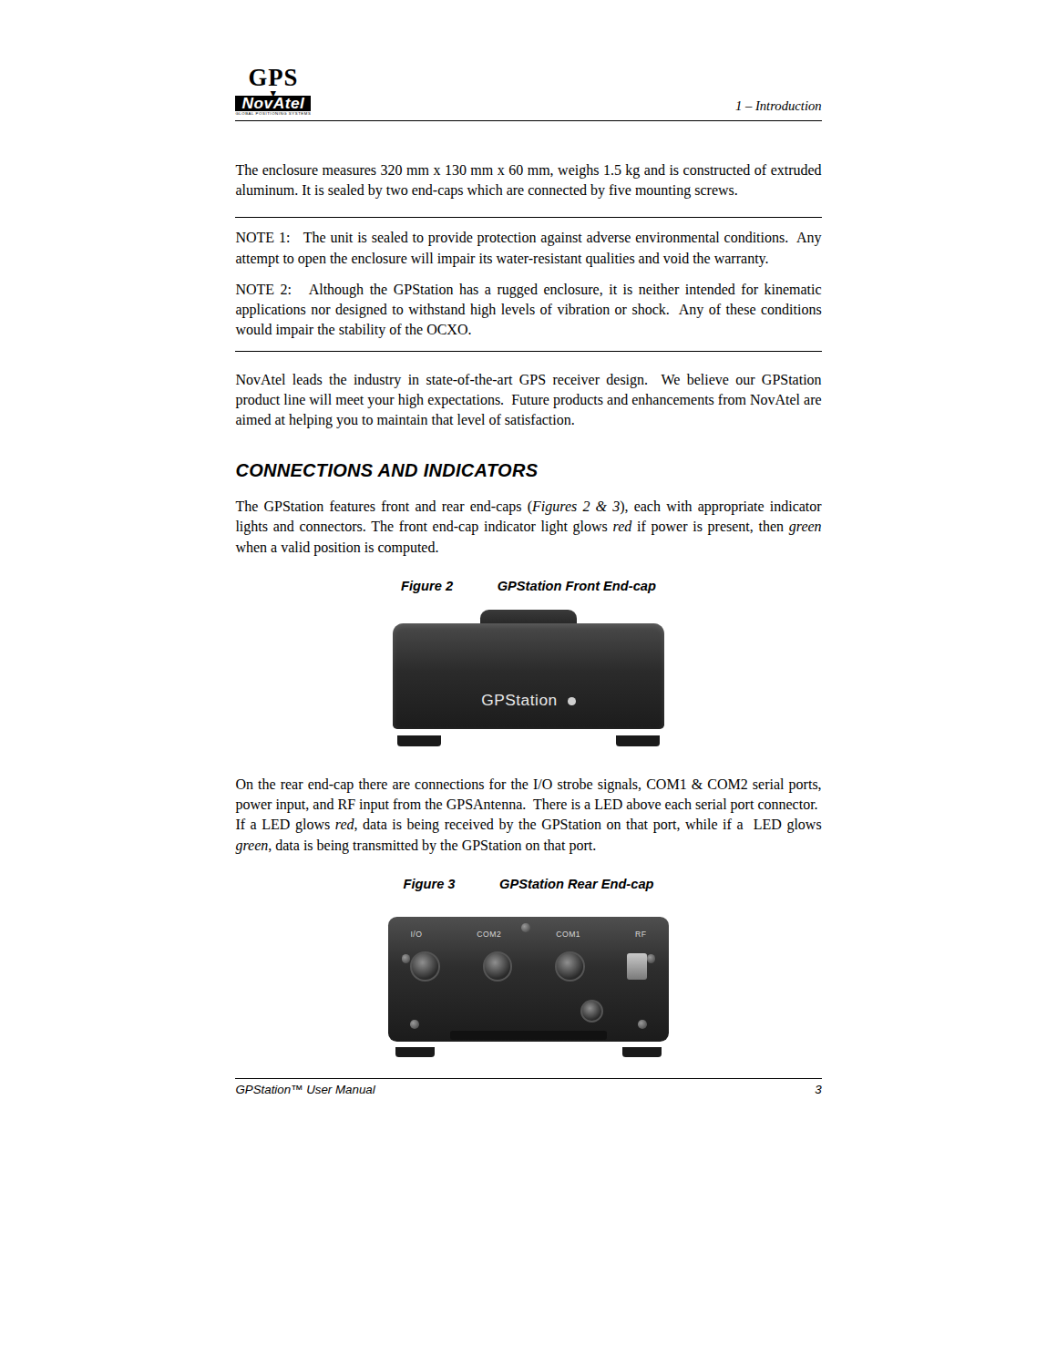GPS ▼ NovAtel GLOBAL POSITIONING SYSTEMS
1 – Introduction
The enclosure measures 320 mm x 130 mm x 60 mm, weighs 1.5 kg and is constructed of extruded aluminum. It is sealed by two end-caps which are connected by five mounting screws.
NOTE 1: The unit is sealed to provide protection against adverse environmental conditions. Any attempt to open the enclosure will impair its water-resistant qualities and void the warranty.
NOTE 2: Although the GPStation has a rugged enclosure, it is neither intended for kinematic applications nor designed to withstand high levels of vibration or shock. Any of these conditions would impair the stability of the OCXO.
NovAtel leads the industry in state-of-the-art GPS receiver design. We believe our GPStation product line will meet your high expectations. Future products and enhancements from NovAtel are aimed at helping you to maintain that level of satisfaction.
CONNECTIONS AND INDICATORS
The GPStation features front and rear end-caps (Figures 2 & 3), each with appropriate indicator lights and connectors. The front end-cap indicator light glows red if power is present, then green when a valid position is computed.
Figure 2 GPStation Front End-cap
GPStation
On the rear end-cap there are connections for the I/O strobe signals, COM1 & COM2 serial ports, power input, and RF input from the GPSAntenna. There is a LED above each serial port connector. If a LED glows red, data is being received by the GPStation on that port, while if a LED glows green, data is being transmitted by the GPStation on that port.
Figure 3 GPStation Rear End-cap
I/O COM2 COM1 RF
GPStation™ User Manual
3